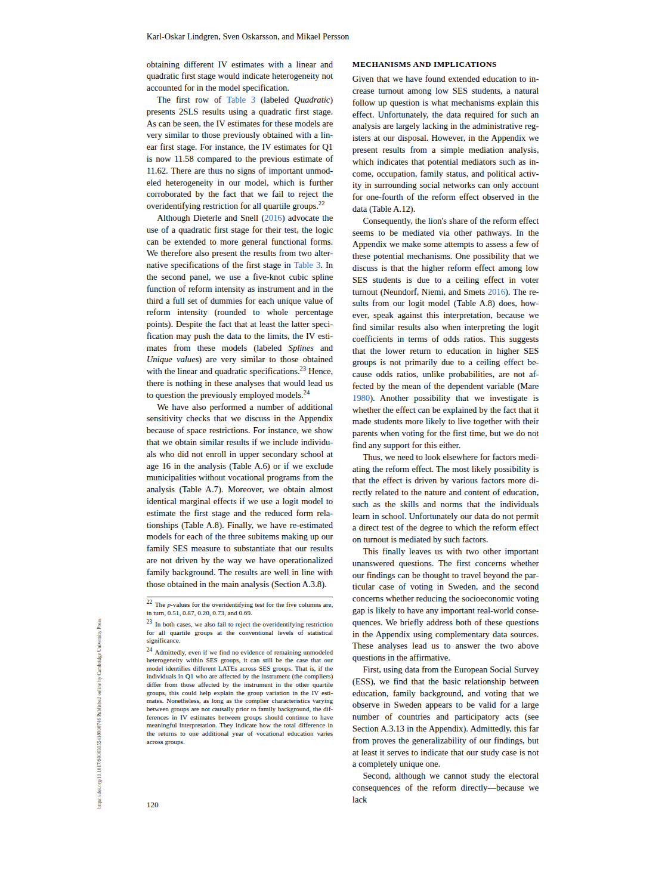Karl-Oskar Lindgren, Sven Oskarsson, and Mikael Persson
obtaining different IV estimates with a linear and quadratic first stage would indicate heterogeneity not accounted for in the model specification.
The first row of Table 3 (labeled Quadratic) presents 2SLS results using a quadratic first stage. As can be seen, the IV estimates for these models are very similar to those previously obtained with a linear first stage. For instance, the IV estimates for Q1 is now 11.58 compared to the previous estimate of 11.62. There are thus no signs of important unmodeled heterogeneity in our model, which is further corroborated by the fact that we fail to reject the overidentifying restriction for all quartile groups.22
Although Dieterle and Snell (2016) advocate the use of a quadratic first stage for their test, the logic can be extended to more general functional forms. We therefore also present the results from two alternative specifications of the first stage in Table 3. In the second panel, we use a five-knot cubic spline function of reform intensity as instrument and in the third a full set of dummies for each unique value of reform intensity (rounded to whole percentage points). Despite the fact that at least the latter specification may push the data to the limits, the IV estimates from these models (labeled Splines and Unique values) are very similar to those obtained with the linear and quadratic specifications.23 Hence, there is nothing in these analyses that would lead us to question the previously employed models.24
We have also performed a number of additional sensitivity checks that we discuss in the Appendix because of space restrictions. For instance, we show that we obtain similar results if we include individuals who did not enroll in upper secondary school at age 16 in the analysis (Table A.6) or if we exclude municipalities without vocational programs from the analysis (Table A.7). Moreover, we obtain almost identical marginal effects if we use a logit model to estimate the first stage and the reduced form relationships (Table A.8). Finally, we have re-estimated models for each of the three subitems making up our family SES measure to substantiate that our results are not driven by the way we have operationalized family background. The results are well in line with those obtained in the main analysis (Section A.3.8).
22 The p-values for the overidentifying test for the five columns are, in turn, 0.51, 0.87, 0.20, 0.73, and 0.69.
23 In both cases, we also fail to reject the overidentifying restriction for all quartile groups at the conventional levels of statistical significance.
24 Admittedly, even if we find no evidence of remaining unmodeled heterogeneity within SES groups, it can still be the case that our model identifies different LATEs across SES groups. That is, if the individuals in Q1 who are affected by the instrument (the compliers) differ from those affected by the instrument in the other quartile groups, this could help explain the group variation in the IV estimates. Nonetheless, as long as the complier characteristics varying between groups are not causally prior to family background, the differences in IV estimates between groups should continue to have meaningful interpretation. They indicate how the total difference in the returns to one additional year of vocational education varies across groups.
Mechanisms and Implications
Given that we have found extended education to increase turnout among low SES students, a natural follow up question is what mechanisms explain this effect. Unfortunately, the data required for such an analysis are largely lacking in the administrative registers at our disposal. However, in the Appendix we present results from a simple mediation analysis, which indicates that potential mediators such as income, occupation, family status, and political activity in surrounding social networks can only account for one-fourth of the reform effect observed in the data (Table A.12).
Consequently, the lion's share of the reform effect seems to be mediated via other pathways. In the Appendix we make some attempts to assess a few of these potential mechanisms. One possibility that we discuss is that the higher reform effect among low SES students is due to a ceiling effect in voter turnout (Neundorf, Niemi, and Smets 2016). The results from our logit model (Table A.8) does, however, speak against this interpretation, because we find similar results also when interpreting the logit coefficients in terms of odds ratios. This suggests that the lower return to education in higher SES groups is not primarily due to a ceiling effect because odds ratios, unlike probabilities, are not affected by the mean of the dependent variable (Mare 1980). Another possibility that we investigate is whether the effect can be explained by the fact that it made students more likely to live together with their parents when voting for the first time, but we do not find any support for this either.
Thus, we need to look elsewhere for factors mediating the reform effect. The most likely possibility is that the effect is driven by various factors more directly related to the nature and content of education, such as the skills and norms that the individuals learn in school. Unfortunately our data do not permit a direct test of the degree to which the reform effect on turnout is mediated by such factors.
This finally leaves us with two other important unanswered questions. The first concerns whether our findings can be thought to travel beyond the particular case of voting in Sweden, and the second concerns whether reducing the socioeconomic voting gap is likely to have any important real-world consequences. We briefly address both of these questions in the Appendix using complementary data sources. These analyses lead us to answer the two above questions in the affirmative.
First, using data from the European Social Survey (ESS), we find that the basic relationship between education, family background, and voting that we observe in Sweden appears to be valid for a large number of countries and participatory acts (see Section A.3.13 in the Appendix). Admittedly, this far from proves the generalizability of our findings, but at least it serves to indicate that our study case is not a completely unique one.
Second, although we cannot study the electoral consequences of the reform directly—because we lack
120
https://doi.org/10.1017/S0003055418000746 Published online by Cambridge University Press